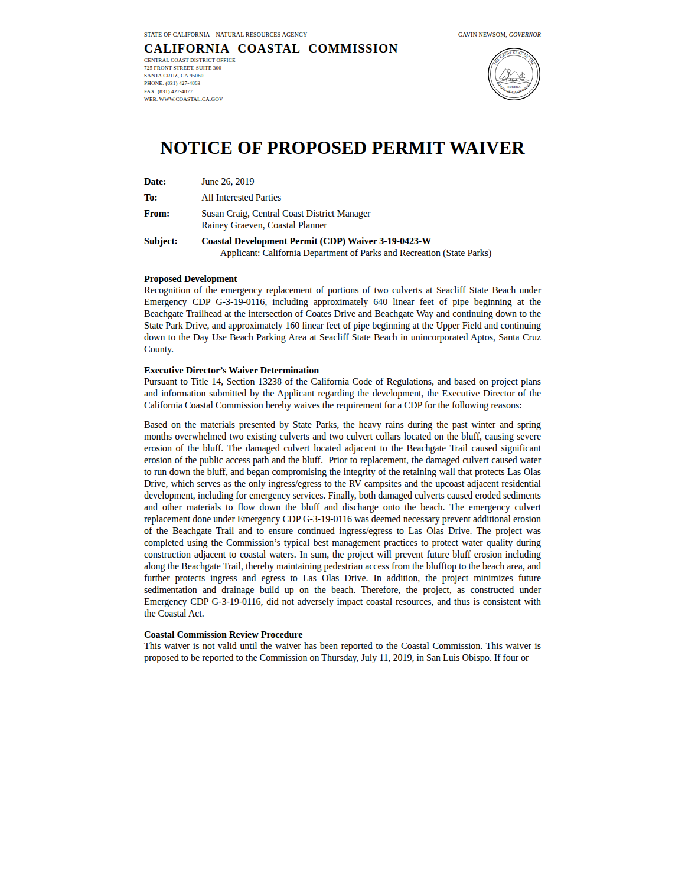State of California – Natural Resources Agency Gavin Newsom, Governor
CALIFORNIA COASTAL COMMISSION
Central Coast District Office
725 Front Street, Suite 300
Santa Cruz, CA 95060
Phone: (831) 427-4863
Fax: (831) 427-4877
Web: www.coastal.ca.gov
THE GREAT SEAL OF THE STATE OF CALIFORNIA EUREKA
NOTICE OF PROPOSED PERMIT WAIVER
| Date: | June 26, 2019 |
| To: | All Interested Parties |
| From: | Susan Craig, Central Coast District Manager Rainey Graeven, Coastal Planner |
| Subject: | Coastal Development Permit (CDP) Waiver 3-19-0423-W Applicant: California Department of Parks and Recreation (State Parks) |
Proposed Development
Recognition of the emergency replacement of portions of two culverts at Seacliff State Beach under Emergency CDP G-3-19-0116, including approximately 640 linear feet of pipe beginning at the Beachgate Trailhead at the intersection of Coates Drive and Beachgate Way and continuing down to the State Park Drive, and approximately 160 linear feet of pipe beginning at the Upper Field and continuing down to the Day Use Beach Parking Area at Seacliff State Beach in unincorporated Aptos, Santa Cruz County.
Executive Director’s Waiver Determination
Pursuant to Title 14, Section 13238 of the California Code of Regulations, and based on project plans and information submitted by the Applicant regarding the development, the Executive Director of the California Coastal Commission hereby waives the requirement for a CDP for the following reasons:
Based on the materials presented by State Parks, the heavy rains during the past winter and spring months overwhelmed two existing culverts and two culvert collars located on the bluff, causing severe erosion of the bluff. The damaged culvert located adjacent to the Beachgate Trail caused significant erosion of the public access path and the bluff. Prior to replacement, the damaged culvert caused water to run down the bluff, and began compromising the integrity of the retaining wall that protects Las Olas Drive, which serves as the only ingress/egress to the RV campsites and the upcoast adjacent residential development, including for emergency services. Finally, both damaged culverts caused eroded sediments and other materials to flow down the bluff and discharge onto the beach. The emergency culvert replacement done under Emergency CDP G-3-19-0116 was deemed necessary prevent additional erosion of the Beachgate Trail and to ensure continued ingress/egress to Las Olas Drive. The project was completed using the Commission’s typical best management practices to protect water quality during construction adjacent to coastal waters. In sum, the project will prevent future bluff erosion including along the Beachgate Trail, thereby maintaining pedestrian access from the blufftop to the beach area, and further protects ingress and egress to Las Olas Drive. In addition, the project minimizes future sedimentation and drainage build up on the beach. Therefore, the project, as constructed under Emergency CDP G-3-19-0116, did not adversely impact coastal resources, and thus is consistent with the Coastal Act.
Coastal Commission Review Procedure
This waiver is not valid until the waiver has been reported to the Coastal Commission. This waiver is proposed to be reported to the Commission on Thursday, July 11, 2019, in San Luis Obispo. If four or